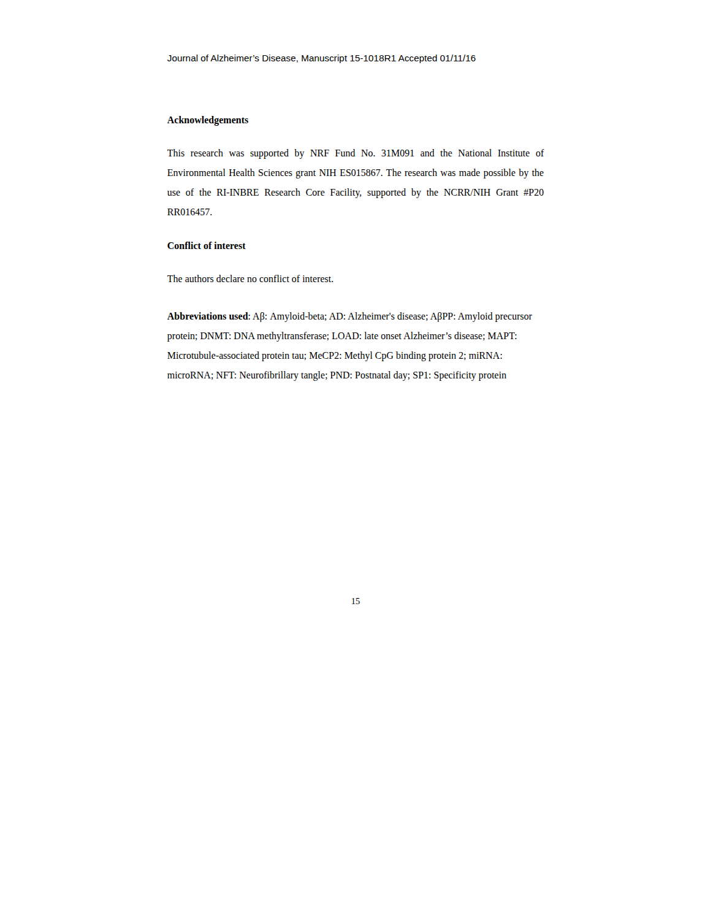Journal of Alzheimer’s Disease, Manuscript 15-1018R1 Accepted 01/11/16
Acknowledgements
This research was supported by NRF Fund No. 31M091 and the National Institute of Environmental Health Sciences grant NIH ES015867. The research was made possible by the use of the RI-INBRE Research Core Facility, supported by the NCRR/NIH Grant #P20 RR016457.
Conflict of interest
The authors declare no conflict of interest.
Abbreviations used: Aβ: Amyloid-beta; AD: Alzheimer's disease; AβPP: Amyloid precursor protein; DNMT: DNA methyltransferase; LOAD: late onset Alzheimer’s disease; MAPT: Microtubule-associated protein tau; MeCP2: Methyl CpG binding protein 2; miRNA: microRNA; NFT: Neurofibrillary tangle; PND: Postnatal day; SP1: Specificity protein
15